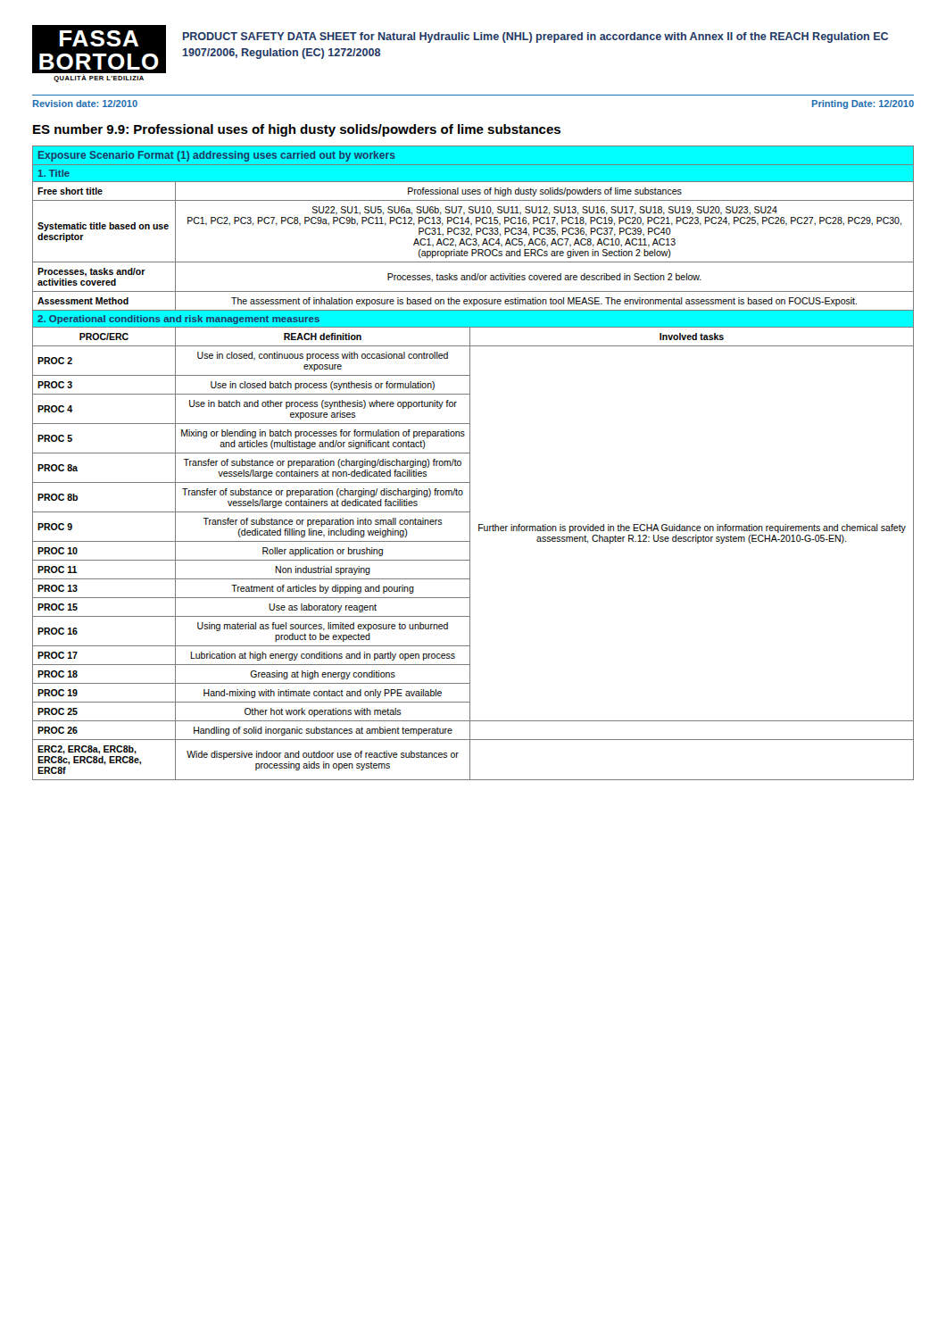FASSA BORTOLO
QUALITÀ PER L'EDILIZIA
PRODUCT SAFETY DATA SHEET for Natural Hydraulic Lime (NHL) prepared in accordance with Annex II of the REACH Regulation EC 1907/2006, Regulation (EC) 1272/2008
Revision date: 12/2010
Printing Date: 12/2010
ES number 9.9: Professional uses of high dusty solids/powders of lime substances
| Exposure Scenario Format (1) addressing uses carried out by workers |
| 1. Title |
| Free short title | Professional uses of high dusty solids/powders of lime substances |
| Systematic title based on use descriptor | SU22, SU1, SU5, SU6a, SU6b, SU7, SU10, SU11, SU12, SU13, SU16, SU17, SU18, SU19, SU20, SU23, SU24 PC1, PC2, PC3, PC7, PC8, PC9a, PC9b, PC11, PC12, PC13, PC14, PC15, PC16, PC17, PC18, PC19, PC20, PC21, PC23, PC24, PC25, PC26, PC27, PC28, PC29, PC30, PC31, PC32, PC33, PC34, PC35, PC36, PC37, PC39, PC40 AC1, AC2, AC3, AC4, AC5, AC6, AC7, AC8, AC10, AC11, AC13 (appropriate PROCs and ERCs are given in Section 2 below) |
| Processes, tasks and/or activities covered | Processes, tasks and/or activities covered are described in Section 2 below. |
| Assessment Method | The assessment of inhalation exposure is based on the exposure estimation tool MEASE. The environmental assessment is based on FOCUS-Exposit. |
| 2. Operational conditions and risk management measures |
| PROC/ERC | REACH definition | Involved tasks |
| PROC 2 | Use in closed, continuous process with occasional controlled exposure | Further information is provided in the ECHA Guidance on information requirements and chemical safety assessment, Chapter R.12: Use descriptor system (ECHA-2010-G-05-EN). |
| PROC 3 | Use in closed batch process (synthesis or formulation) |
| PROC 4 | Use in batch and other process (synthesis) where opportunity for exposure arises |
| PROC 5 | Mixing or blending in batch processes for formulation of preparations and articles (multistage and/or significant contact) |
| PROC 8a | Transfer of substance or preparation (charging/discharging) from/to vessels/large containers at non-dedicated facilities |
| PROC 8b | Transfer of substance or preparation (charging/ discharging) from/to vessels/large containers at dedicated facilities |
| PROC 9 | Transfer of substance or preparation into small containers (dedicated filling line, including weighing) |
| PROC 10 | Roller application or brushing |
| PROC 11 | Non industrial spraying |
| PROC 13 | Treatment of articles by dipping and pouring |
| PROC 15 | Use as laboratory reagent |
| PROC 16 | Using material as fuel sources, limited exposure to unburned product to be expected |
| PROC 17 | Lubrication at high energy conditions and in partly open process |
| PROC 18 | Greasing at high energy conditions |
| PROC 19 | Hand-mixing with intimate contact and only PPE available |
| PROC 25 | Other hot work operations with metals |
| PROC 26 | Handling of solid inorganic substances at ambient temperature | |
| ERC2, ERC8a, ERC8b, ERC8c, ERC8d, ERC8e, ERC8f | Wide dispersive indoor and outdoor use of reactive substances or processing aids in open systems | |